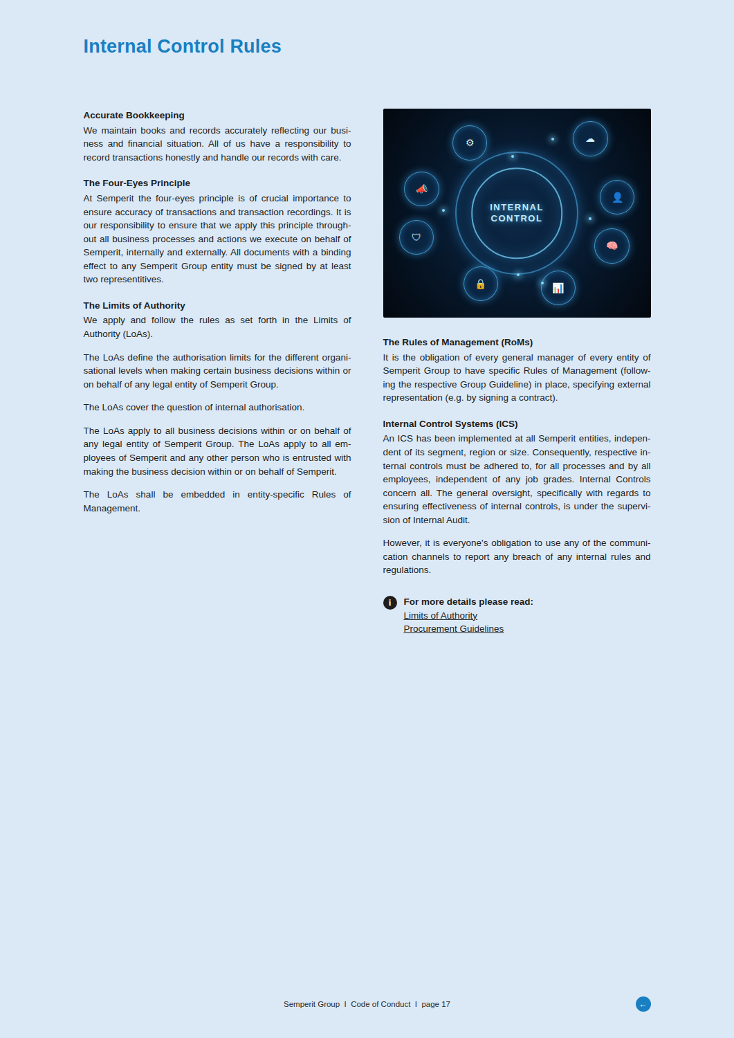Internal Control Rules
Accurate Bookkeeping
We maintain books and records accurately reflecting our business and financial situation. All of us have a responsibility to record transactions honestly and handle our records with care.
The Four-Eyes Principle
At Semperit the four-eyes principle is of crucial importance to ensure accuracy of transactions and transaction recordings. It is our responsibility to ensure that we apply this principle throughout all business processes and actions we execute on behalf of Semperit, internally and externally. All documents with a binding effect to any Semperit Group entity must be signed by at least two representitives.
The Limits of Authority
We apply and follow the rules as set forth in the Limits of Authority (LoAs).
The LoAs define the authorisation limits for the different organisational levels when making certain business decisions within or on behalf of any legal entity of Semperit Group.
The LoAs cover the question of internal authorisation.
The LoAs apply to all business decisions within or on behalf of any legal entity of Semperit Group. The LoAs apply to all employees of Semperit and any other person who is entrusted with making the business decision within or on behalf of Semperit.
The LoAs shall be embedded in entity-specific Rules of Management.
INTERNAL
CONTROL
⚙
☁
👤
🧠
📊
🔒
🛡
📣
The Rules of Management (RoMs)
It is the obligation of every general manager of every entity of Semperit Group to have specific Rules of Management (following the respective Group Guideline) in place, specifying external representation (e.g. by signing a contract).
Internal Control Systems (ICS)
An ICS has been implemented at all Semperit entities, independent of its segment, region or size. Consequently, respective internal controls must be adhered to, for all processes and by all employees, independent of any job grades. Internal Controls concern all. The general oversight, specifically with regards to ensuring effectiveness of internal controls, is under the supervision of Internal Audit.
However, it is everyone's obligation to use any of the communication channels to report any breach of any internal rules and regulations.
i
For more details please read: Limits of Authority Procurement Guidelines
Semperit Group I Code of Conduct I page 17 ←